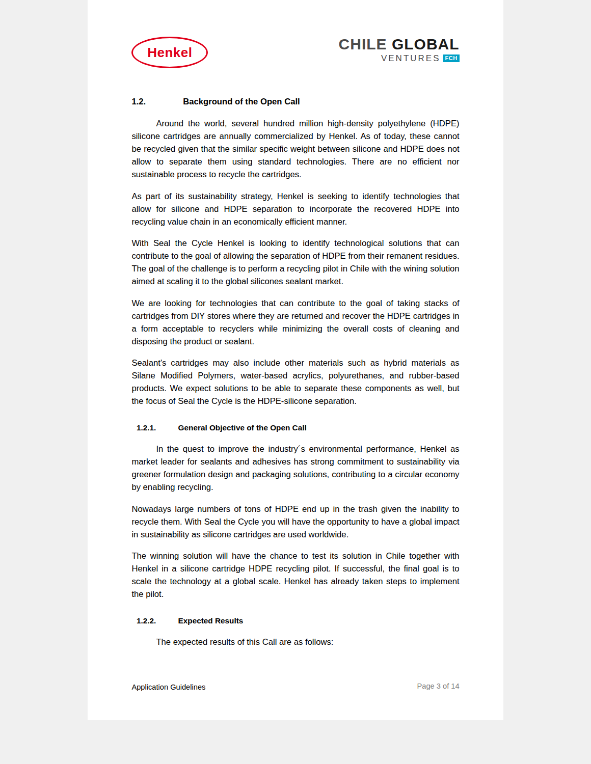Henkel
CHILE GLOBAL
VENTURES FCH
1.2. Background of the Open Call
Around the world, several hundred million high-density polyethylene (HDPE) silicone cartridges are annually commercialized by Henkel. As of today, these cannot be recycled given that the similar specific weight between silicone and HDPE does not allow to separate them using standard technologies. There are no efficient nor sustainable process to recycle the cartridges.
As part of its sustainability strategy, Henkel is seeking to identify technologies that allow for silicone and HDPE separation to incorporate the recovered HDPE into recycling value chain in an economically efficient manner.
With Seal the Cycle Henkel is looking to identify technological solutions that can contribute to the goal of allowing the separation of HDPE from their remanent residues. The goal of the challenge is to perform a recycling pilot in Chile with the wining solution aimed at scaling it to the global silicones sealant market.
We are looking for technologies that can contribute to the goal of taking stacks of cartridges from DIY stores where they are returned and recover the HDPE cartridges in a form acceptable to recyclers while minimizing the overall costs of cleaning and disposing the product or sealant.
Sealant's cartridges may also include other materials such as hybrid materials as Silane Modified Polymers, water-based acrylics, polyurethanes, and rubber-based products. We expect solutions to be able to separate these components as well, but the focus of Seal the Cycle is the HDPE-silicone separation.
1.2.1. General Objective of the Open Call
In the quest to improve the industry´s environmental performance, Henkel as market leader for sealants and adhesives has strong commitment to sustainability via greener formulation design and packaging solutions, contributing to a circular economy by enabling recycling.
Nowadays large numbers of tons of HDPE end up in the trash given the inability to recycle them. With Seal the Cycle you will have the opportunity to have a global impact in sustainability as silicone cartridges are used worldwide.
The winning solution will have the chance to test its solution in Chile together with Henkel in a silicone cartridge HDPE recycling pilot. If successful, the final goal is to scale the technology at a global scale. Henkel has already taken steps to implement the pilot.
1.2.2. Expected Results
The expected results of this Call are as follows:
Application Guidelines
Page 3 of 14